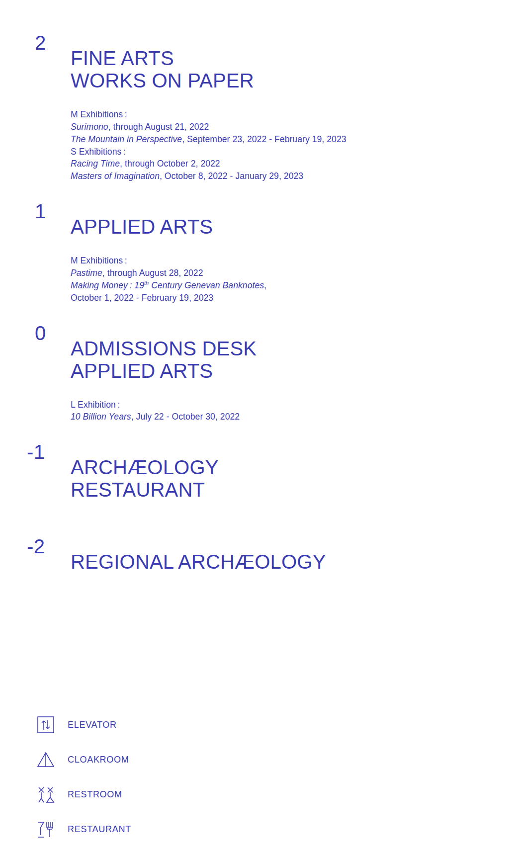2
Fine Arts Works on Paper
M Exhibitions : Surimono, through August 21, 2022 The Mountain in Perspective, September 23, 2022 - February 19, 2023 S Exhibitions : Racing Time, through October 2, 2022 Masters of Imagination, October 8, 2022 - January 29, 2023
1
Applied Arts
M Exhibitions : Pastime, through August 28, 2022 Making Money : 19th Century Genevan Banknotes, October 1, 2022 - February 19, 2023
0
Admissions Desk Applied Arts
L Exhibition : 10 Billion Years, July 22 - October 30, 2022
-1
ArchÆology Restaurant
-2
Regional ArchÆology
Elevator
Cloakroom
Restroom
Restaurant